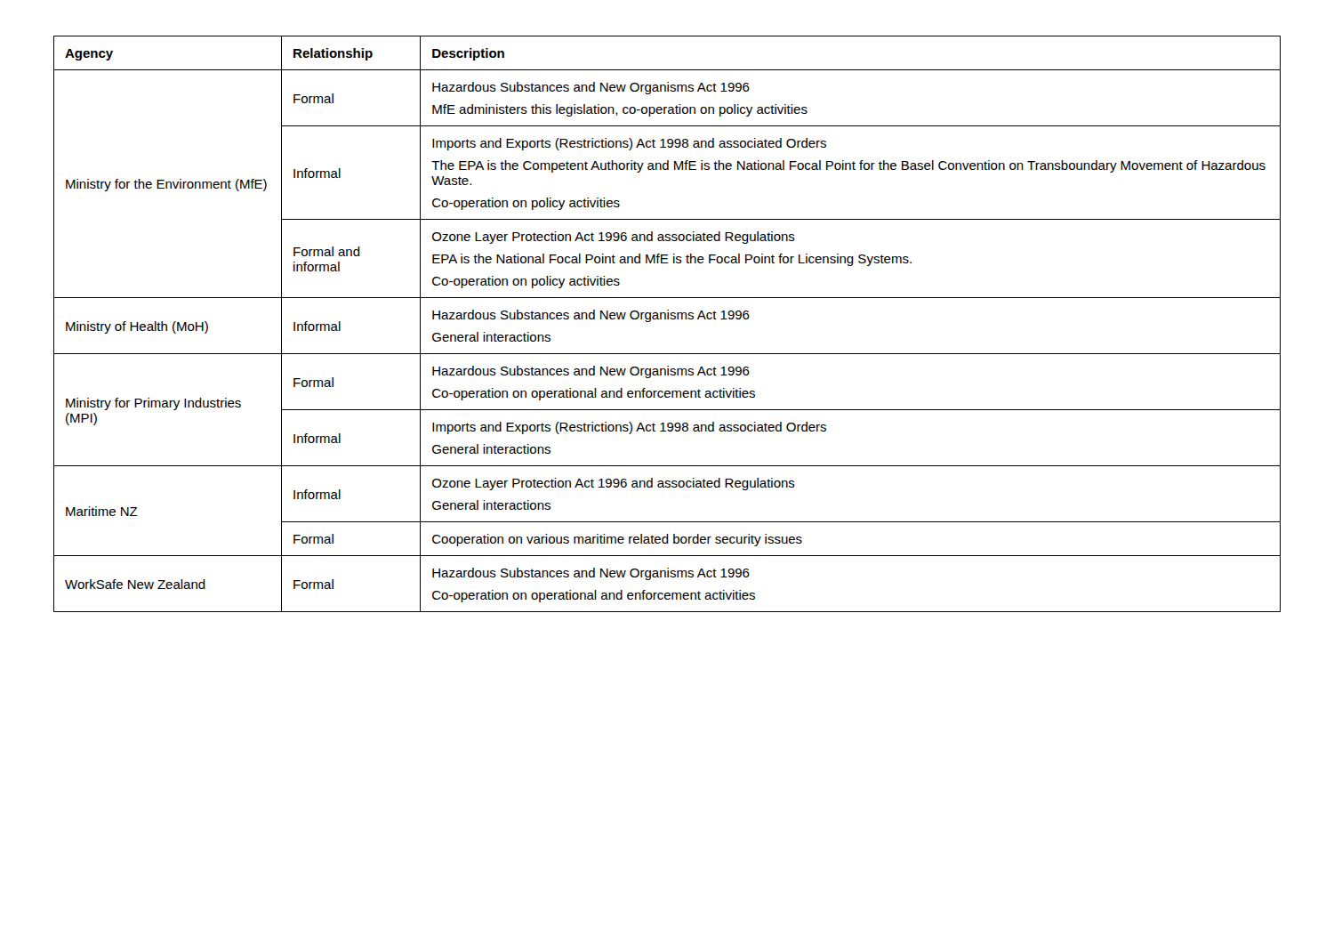| Agency | Relationship | Description |
| --- | --- | --- |
| Ministry for the Environment (MfE) | Formal | Hazardous Substances and New Organisms Act 1996 MfE administers this legislation, co-operation on policy activities |
| Informal | Imports and Exports (Restrictions) Act 1998 and associated Orders The EPA is the Competent Authority and MfE is the National Focal Point for the Basel Convention on Transboundary Movement of Hazardous Waste. Co-operation on policy activities |
| Formal and informal | Ozone Layer Protection Act 1996 and associated Regulations EPA is the National Focal Point and MfE is the Focal Point for Licensing Systems. Co-operation on policy activities |
| Ministry of Health (MoH) | Informal | Hazardous Substances and New Organisms Act 1996 General interactions |
| Ministry for Primary Industries (MPI) | Formal | Hazardous Substances and New Organisms Act 1996 Co-operation on operational and enforcement activities |
| Informal | Imports and Exports (Restrictions) Act 1998 and associated Orders General interactions |
| Maritime NZ | Informal | Ozone Layer Protection Act 1996 and associated Regulations General interactions |
| Formal | Cooperation on various maritime related border security issues |
| WorkSafe New Zealand | Formal | Hazardous Substances and New Organisms Act 1996 Co-operation on operational and enforcement activities |